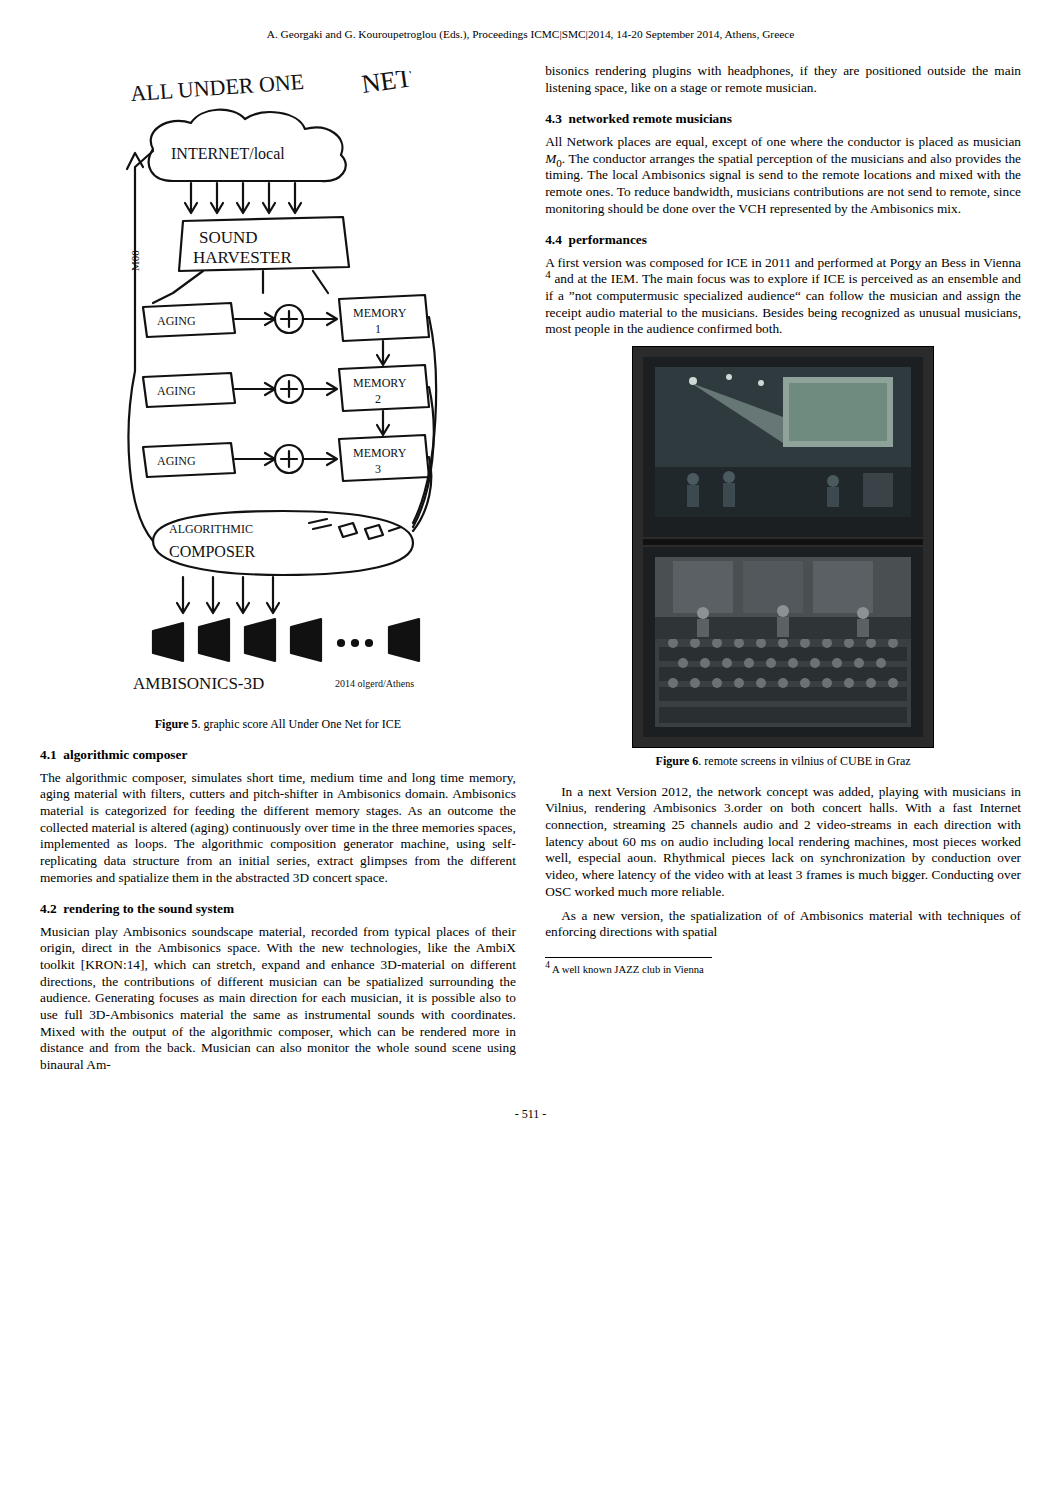A. Georgaki and G. Kouroupetroglou (Eds.), Proceedings ICMC|SMC|2014, 14-20 September 2014, Athens, Greece
ALL UNDER ONE NET INTERNET/local M00 SOUND HARVESTER AGING MEMORY 1 AGING MEMORY 2 AGING MEMORY 3 ALGORITHMIC COMPOSER AMBISONICS-3D 2014 olgerd/Athens
Figure 5. graphic score All Under One Net for ICE
4.1 algorithmic composer
The algorithmic composer, simulates short time, medium time and long time memory, aging material with filters, cutters and pitch-shifter in Ambisonics domain. Ambisonics material is categorized for feeding the different memory stages. As an outcome the collected material is altered (aging) continuously over time in the three memories spaces, implemented as loops. The algorithmic composition generator machine, using self-replicating data structure from an initial series, extract glimpses from the different memories and spatialize them in the abstracted 3D concert space.
4.2 rendering to the sound system
Musician play Ambisonics soundscape material, recorded from typical places of their origin, direct in the Ambisonics space. With the new technologies, like the AmbiX toolkit [KRON:14], which can stretch, expand and enhance 3D-material on different directions, the contributions of different musician can be spatialized surrounding the audience. Generating focuses as main direction for each musician, it is possible also to use full 3D-Ambisonics material the same as instrumental sounds with coordinates. Mixed with the output of the algorithmic composer, which can be rendered more in distance and from the back. Musician can also monitor the whole sound scene using binaural Am-
bisonics rendering plugins with headphones, if they are positioned outside the main listening space, like on a stage or remote musician.
4.3 networked remote musicians
All Network places are equal, except of one where the conductor is placed as musician M0. The conductor arranges the spatial perception of the musicians and also provides the timing. The local Ambisonics signal is send to the remote locations and mixed with the remote ones. To reduce bandwidth, musicians contributions are not send to remote, since monitoring should be done over the VCH represented by the Ambisonics mix.
4.4 performances
A first version was composed for ICE in 2011 and performed at Porgy an Bess in Vienna 4 and at the IEM. The main focus was to explore if ICE is perceived as an ensemble and if a ”not computermusic specialized audience“ can follow the musician and assign the receipt audio material to the musicians. Besides being recognized as unusual musicians, most people in the audience confirmed both.
Figure 6. remote screens in vilnius of CUBE in Graz
In a next Version 2012, the network concept was added, playing with musicians in Vilnius, rendering Ambisonics 3.order on both concert halls. With a fast Internet connection, streaming 25 channels audio and 2 video-streams in each direction with latency about 60 ms on audio including local rendering machines, most pieces worked well, especial aoun. Rhythmical pieces lack on synchronization by conduction over video, where latency of the video with at least 3 frames is much bigger. Conducting over OSC worked much more reliable.
As a new version, the spatialization of of Ambisonics material with techniques of enforcing directions with spatial
4 A well known JAZZ club in Vienna
- 511 -